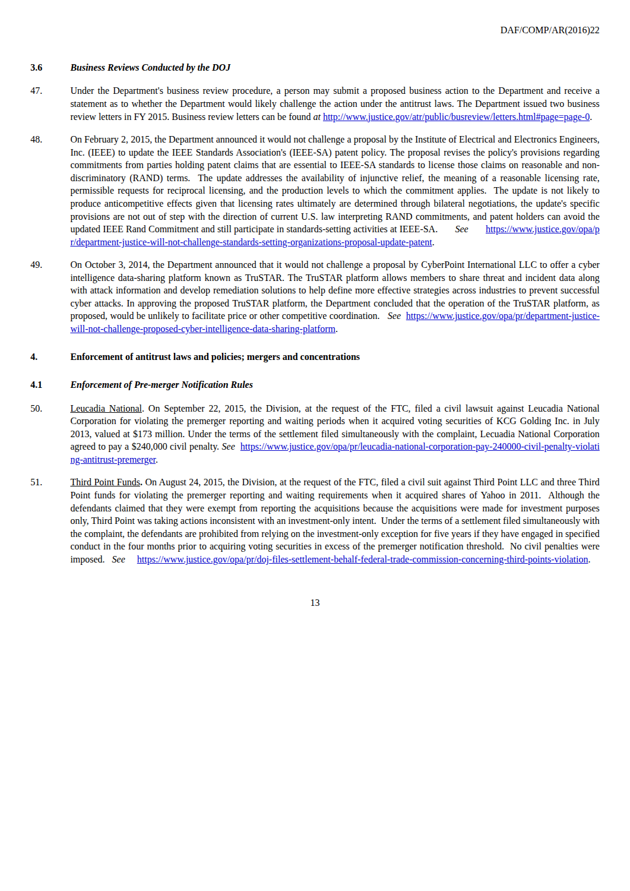DAF/COMP/AR(2016)22
3.6 Business Reviews Conducted by the DOJ
47. Under the Department's business review procedure, a person may submit a proposed business action to the Department and receive a statement as to whether the Department would likely challenge the action under the antitrust laws. The Department issued two business review letters in FY 2015. Business review letters can be found at http://www.justice.gov/atr/public/busreview/letters.html#page=page-0.
48. On February 2, 2015, the Department announced it would not challenge a proposal by the Institute of Electrical and Electronics Engineers, Inc. (IEEE) to update the IEEE Standards Association's (IEEE-SA) patent policy. The proposal revises the policy's provisions regarding commitments from parties holding patent claims that are essential to IEEE-SA standards to license those claims on reasonable and non-discriminatory (RAND) terms. The update addresses the availability of injunctive relief, the meaning of a reasonable licensing rate, permissible requests for reciprocal licensing, and the production levels to which the commitment applies. The update is not likely to produce anticompetitive effects given that licensing rates ultimately are determined through bilateral negotiations, the update's specific provisions are not out of step with the direction of current U.S. law interpreting RAND commitments, and patent holders can avoid the updated IEEE Rand Commitment and still participate in standards-setting activities at IEEE-SA. See https://www.justice.gov/opa/pr/department-justice-will-not-challenge-standards-setting-organizations-proposal-update-patent.
49. On October 3, 2014, the Department announced that it would not challenge a proposal by CyberPoint International LLC to offer a cyber intelligence data-sharing platform known as TruSTAR. The TruSTAR platform allows members to share threat and incident data along with attack information and develop remediation solutions to help define more effective strategies across industries to prevent successful cyber attacks. In approving the proposed TruSTAR platform, the Department concluded that the operation of the TruSTAR platform, as proposed, would be unlikely to facilitate price or other competitive coordination. See https://www.justice.gov/opa/pr/department-justice-will-not-challenge-proposed-cyber-intelligence-data-sharing-platform.
4. Enforcement of antitrust laws and policies; mergers and concentrations
4.1 Enforcement of Pre-merger Notification Rules
50. Leucadia National. On September 22, 2015, the Division, at the request of the FTC, filed a civil lawsuit against Leucadia National Corporation for violating the premerger reporting and waiting periods when it acquired voting securities of KCG Golding Inc. in July 2013, valued at $173 million. Under the terms of the settlement filed simultaneously with the complaint, Lecuadia National Corporation agreed to pay a $240,000 civil penalty. See https://www.justice.gov/opa/pr/leucadia-national-corporation-pay-240000-civil-penalty-violating-antitrust-premerger.
51. Third Point Funds. On August 24, 2015, the Division, at the request of the FTC, filed a civil suit against Third Point LLC and three Third Point funds for violating the premerger reporting and waiting requirements when it acquired shares of Yahoo in 2011. Although the defendants claimed that they were exempt from reporting the acquisitions because the acquisitions were made for investment purposes only, Third Point was taking actions inconsistent with an investment-only intent. Under the terms of a settlement filed simultaneously with the complaint, the defendants are prohibited from relying on the investment-only exception for five years if they have engaged in specified conduct in the four months prior to acquiring voting securities in excess of the premerger notification threshold. No civil penalties were imposed. See https://www.justice.gov/opa/pr/doj-files-settlement-behalf-federal-trade-commission-concerning-third-points-violation.
13